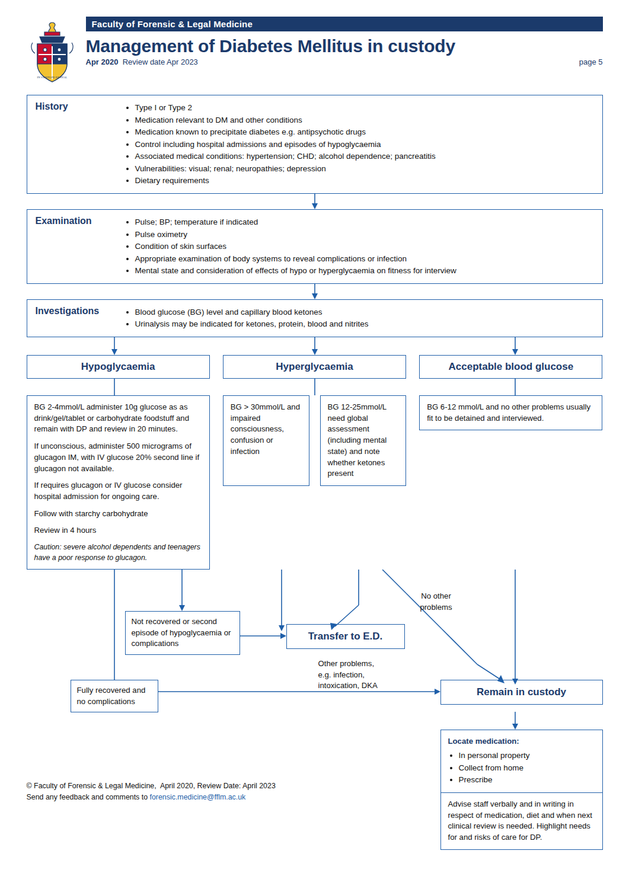IN VERITATE DENTAL
Faculty of Forensic & Legal Medicine
Management of Diabetes Mellitus in custody
Apr 2020 Review date Apr 2023
page 5
History
Type I or Type 2
Medication relevant to DM and other conditions
Medication known to precipitate diabetes e.g. antipsychotic drugs
Control including hospital admissions and episodes of hypoglycaemia
Associated medical conditions: hypertension; CHD; alcohol dependence; pancreatitis
Vulnerabilities: visual; renal; neuropathies; depression
Dietary requirements
Examination
Pulse; BP; temperature if indicated
Pulse oximetry
Condition of skin surfaces
Appropriate examination of body systems to reveal complications or infection
Mental state and consideration of effects of hypo or hyperglycaemia on fitness for interview
Investigations
Blood glucose (BG) level and capillary blood ketones
Urinalysis may be indicated for ketones, protein, blood and nitrites
Hypoglycaemia
Hyperglycaemia
Acceptable blood glucose
BG 2-4mmol/L administer 10g glucose as as drink/gel/tablet or carbohydrate foodstuff and remain with DP and review in 20 minutes.
If unconscious, administer 500 micrograms of glucagon IM, with IV glucose 20% second line if glucagon not available.
If requires glucagon or IV glucose consider hospital admission for ongoing care.
Follow with starchy carbohydrate
Review in 4 hours
Caution: severe alcohol dependents and teenagers have a poor response to glucagon.
BG > 30mmol/L and impaired consciousness, confusion or infection
BG 12-25mmol/L need global assessment (including mental state) and note whether ketones present
BG 6-12 mmol/L and no other problems usually fit to be detained and interviewed.
Not recovered or second episode of hypoglycaemia or complications
Transfer to E.D.
No other
problems
Other problems,
e.g. infection,
intoxication, DKA
Fully recovered and no complications
Remain in custody
Locate medication:
In personal property
Collect from home
Prescribe
Advise staff verbally and in writing in respect of medication, diet and when next clinical review is needed. Highlight needs for and risks of care for DP.
© Faculty of Forensic & Legal Medicine, April 2020, Review Date: April 2023
Send any feedback and comments to forensic.medicine@fflm.ac.uk